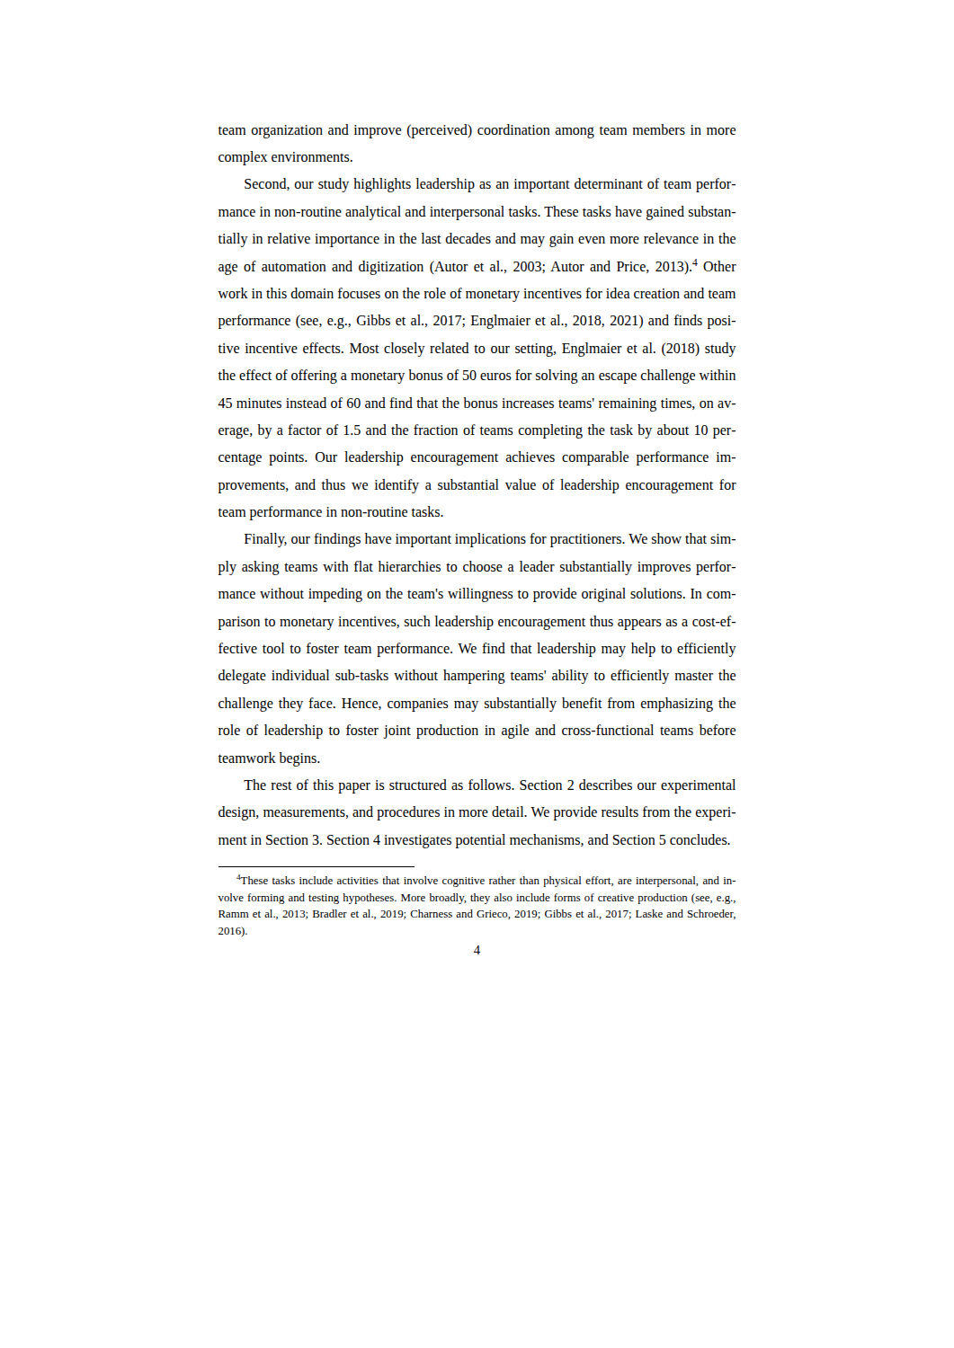team organization and improve (perceived) coordination among team members in more complex environments.
Second, our study highlights leadership as an important determinant of team performance in non-routine analytical and interpersonal tasks. These tasks have gained substantially in relative importance in the last decades and may gain even more relevance in the age of automation and digitization (Autor et al., 2003; Autor and Price, 2013).4 Other work in this domain focuses on the role of monetary incentives for idea creation and team performance (see, e.g., Gibbs et al., 2017; Englmaier et al., 2018, 2021) and finds positive incentive effects. Most closely related to our setting, Englmaier et al. (2018) study the effect of offering a monetary bonus of 50 euros for solving an escape challenge within 45 minutes instead of 60 and find that the bonus increases teams' remaining times, on average, by a factor of 1.5 and the fraction of teams completing the task by about 10 percentage points. Our leadership encouragement achieves comparable performance improvements, and thus we identify a substantial value of leadership encouragement for team performance in non-routine tasks.
Finally, our findings have important implications for practitioners. We show that simply asking teams with flat hierarchies to choose a leader substantially improves performance without impeding on the team's willingness to provide original solutions. In comparison to monetary incentives, such leadership encouragement thus appears as a cost-effective tool to foster team performance. We find that leadership may help to efficiently delegate individual sub-tasks without hampering teams' ability to efficiently master the challenge they face. Hence, companies may substantially benefit from emphasizing the role of leadership to foster joint production in agile and cross-functional teams before teamwork begins.
The rest of this paper is structured as follows. Section 2 describes our experimental design, measurements, and procedures in more detail. We provide results from the experiment in Section 3. Section 4 investigates potential mechanisms, and Section 5 concludes.
4These tasks include activities that involve cognitive rather than physical effort, are interpersonal, and involve forming and testing hypotheses. More broadly, they also include forms of creative production (see, e.g., Ramm et al., 2013; Bradler et al., 2019; Charness and Grieco, 2019; Gibbs et al., 2017; Laske and Schroeder, 2016).
4